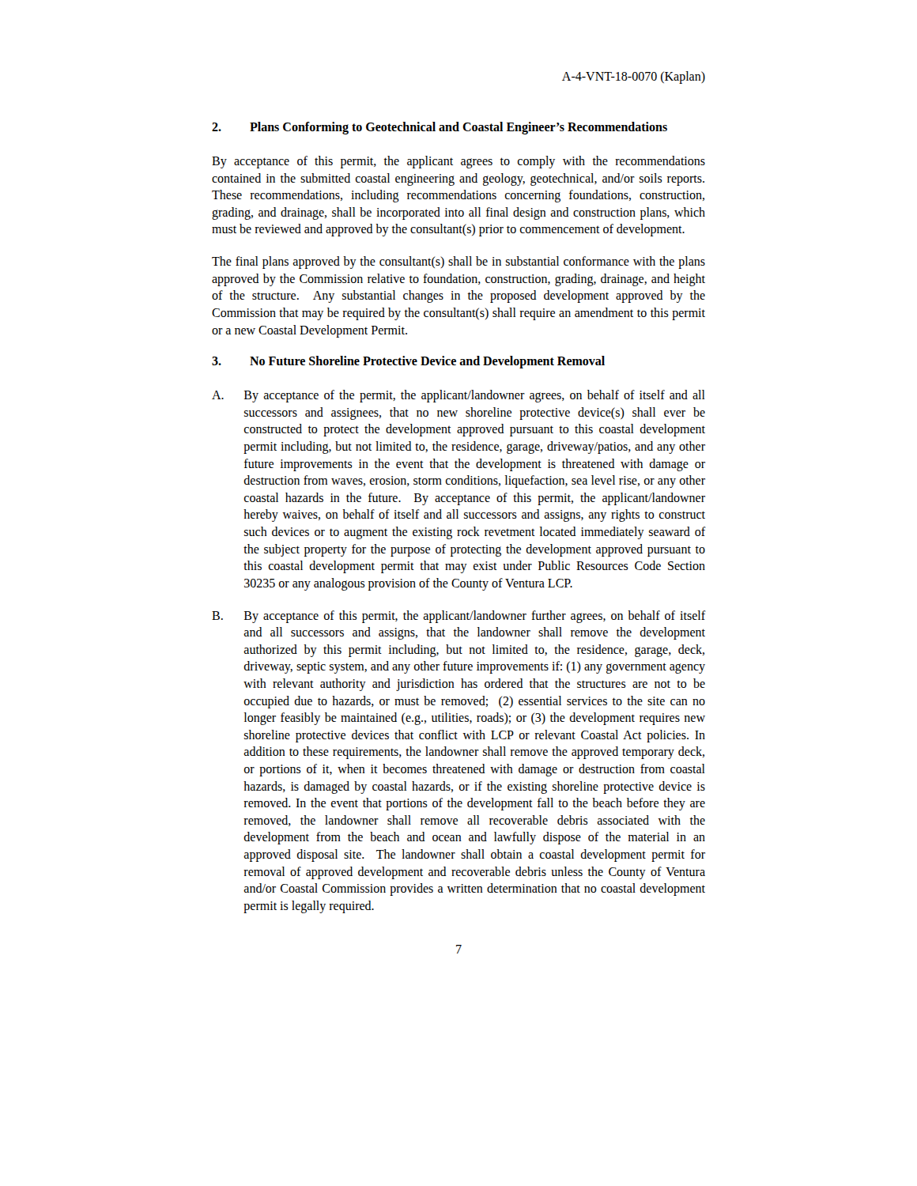A-4-VNT-18-0070 (Kaplan)
2. Plans Conforming to Geotechnical and Coastal Engineer’s Recommendations
By acceptance of this permit, the applicant agrees to comply with the recommendations contained in the submitted coastal engineering and geology, geotechnical, and/or soils reports. These recommendations, including recommendations concerning foundations, construction, grading, and drainage, shall be incorporated into all final design and construction plans, which must be reviewed and approved by the consultant(s) prior to commencement of development.
The final plans approved by the consultant(s) shall be in substantial conformance with the plans approved by the Commission relative to foundation, construction, grading, drainage, and height of the structure. Any substantial changes in the proposed development approved by the Commission that may be required by the consultant(s) shall require an amendment to this permit or a new Coastal Development Permit.
3. No Future Shoreline Protective Device and Development Removal
A.
By acceptance of the permit, the applicant/landowner agrees, on behalf of itself and all successors and assignees, that no new shoreline protective device(s) shall ever be constructed to protect the development approved pursuant to this coastal development permit including, but not limited to, the residence, garage, driveway/patios, and any other future improvements in the event that the development is threatened with damage or destruction from waves, erosion, storm conditions, liquefaction, sea level rise, or any other coastal hazards in the future. By acceptance of this permit, the applicant/landowner hereby waives, on behalf of itself and all successors and assigns, any rights to construct such devices or to augment the existing rock revetment located immediately seaward of the subject property for the purpose of protecting the development approved pursuant to this coastal development permit that may exist under Public Resources Code Section 30235 or any analogous provision of the County of Ventura LCP.
B.
By acceptance of this permit, the applicant/landowner further agrees, on behalf of itself and all successors and assigns, that the landowner shall remove the development authorized by this permit including, but not limited to, the residence, garage, deck, driveway, septic system, and any other future improvements if: (1) any government agency with relevant authority and jurisdiction has ordered that the structures are not to be occupied due to hazards, or must be removed; (2) essential services to the site can no longer feasibly be maintained (e.g., utilities, roads); or (3) the development requires new shoreline protective devices that conflict with LCP or relevant Coastal Act policies. In addition to these requirements, the landowner shall remove the approved temporary deck, or portions of it, when it becomes threatened with damage or destruction from coastal hazards, is damaged by coastal hazards, or if the existing shoreline protective device is removed. In the event that portions of the development fall to the beach before they are removed, the landowner shall remove all recoverable debris associated with the development from the beach and ocean and lawfully dispose of the material in an approved disposal site. The landowner shall obtain a coastal development permit for removal of approved development and recoverable debris unless the County of Ventura and/or Coastal Commission provides a written determination that no coastal development permit is legally required.
7